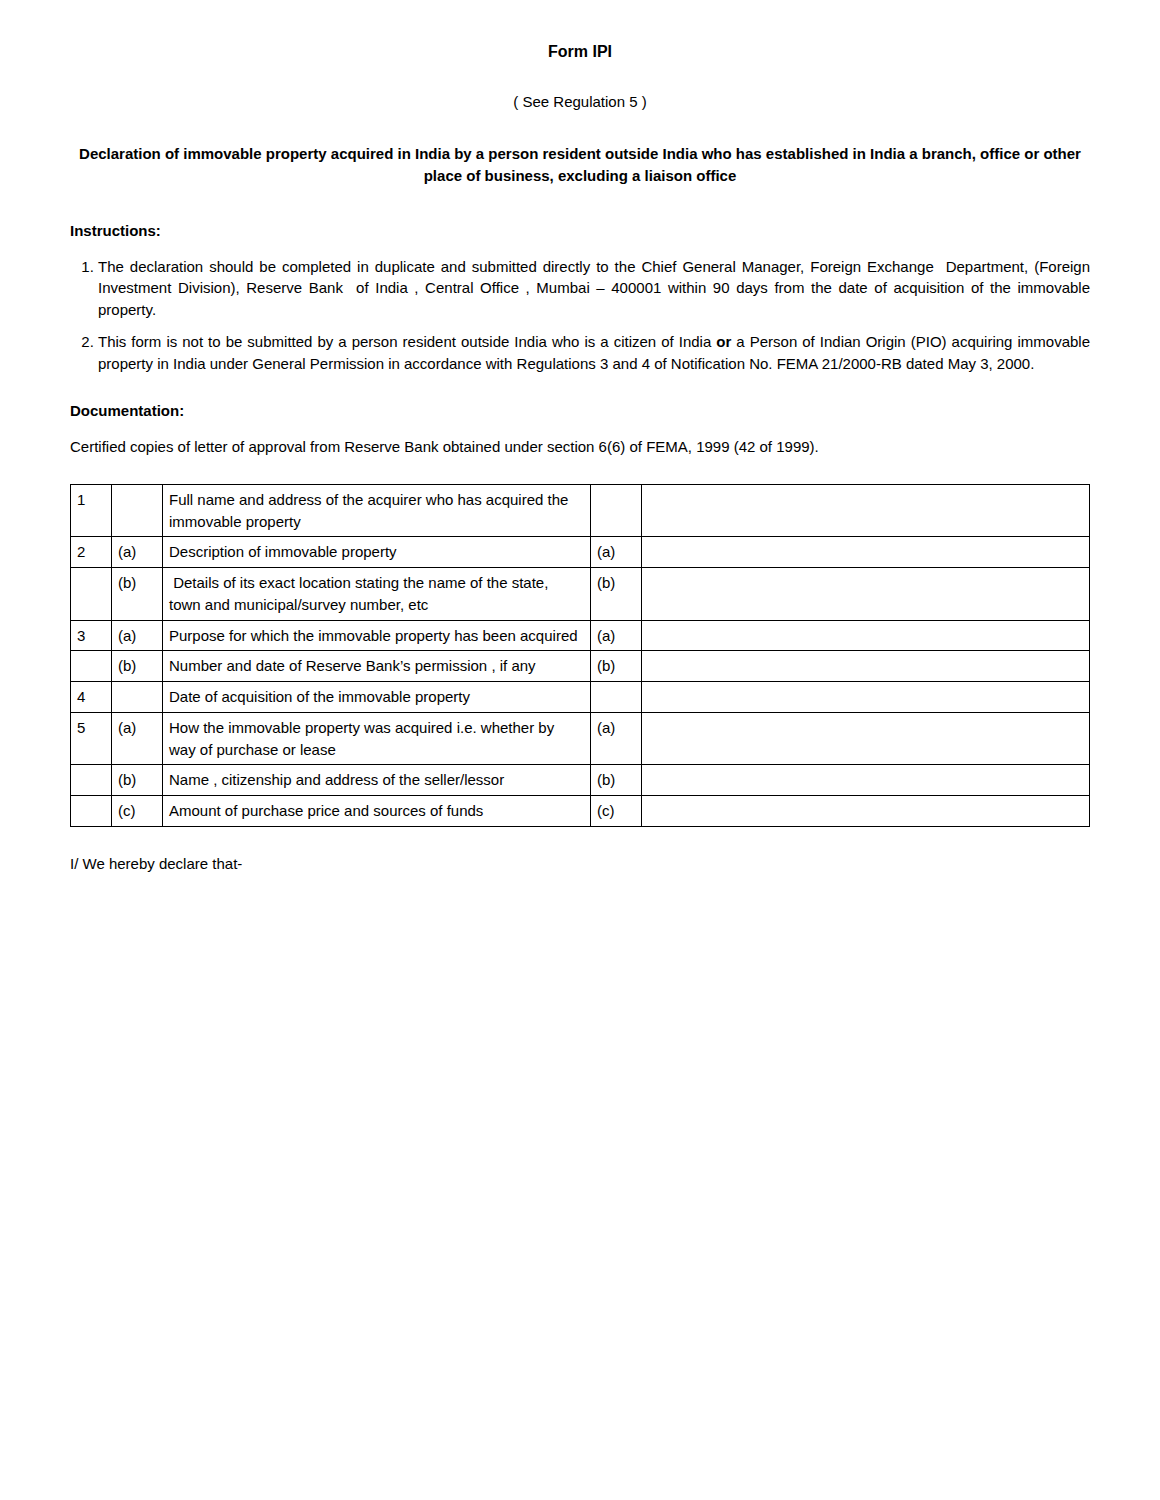Form IPI
( See Regulation 5 )
Declaration of immovable property acquired in India by a person resident outside India who has established in India a branch, office or other place of business, excluding a liaison office
Instructions:
The declaration should be completed in duplicate and submitted directly to the Chief General Manager, Foreign Exchange Department, (Foreign Investment Division), Reserve Bank of India , Central Office , Mumbai – 400001 within 90 days from the date of acquisition of the immovable property.
This form is not to be submitted by a person resident outside India who is a citizen of India or a Person of Indian Origin (PIO) acquiring immovable property in India under General Permission in accordance with Regulations 3 and 4 of Notification No. FEMA 21/2000-RB dated May 3, 2000.
Documentation:
Certified copies of letter of approval from Reserve Bank obtained under section 6(6) of FEMA, 1999 (42 of 1999).
| 1 | | Full name and address of the acquirer who has acquired the immovable property | | |
| 2 | (a) | Description of immovable property | (a) | |
| | (b) | Details of its exact location stating the name of the state, town and municipal/survey number, etc | (b) | |
| 3 | (a) | Purpose for which the immovable property has been acquired | (a) | |
| | (b) | Number and date of Reserve Bank’s permission , if any | (b) | |
| 4 | | Date of acquisition of the immovable property | | |
| 5 | (a) | How the immovable property was acquired i.e. whether by way of purchase or lease | (a) | |
| | (b) | Name , citizenship and address of the seller/lessor | (b) | |
| | (c) | Amount of purchase price and sources of funds | (c) | |
I/ We hereby declare that-